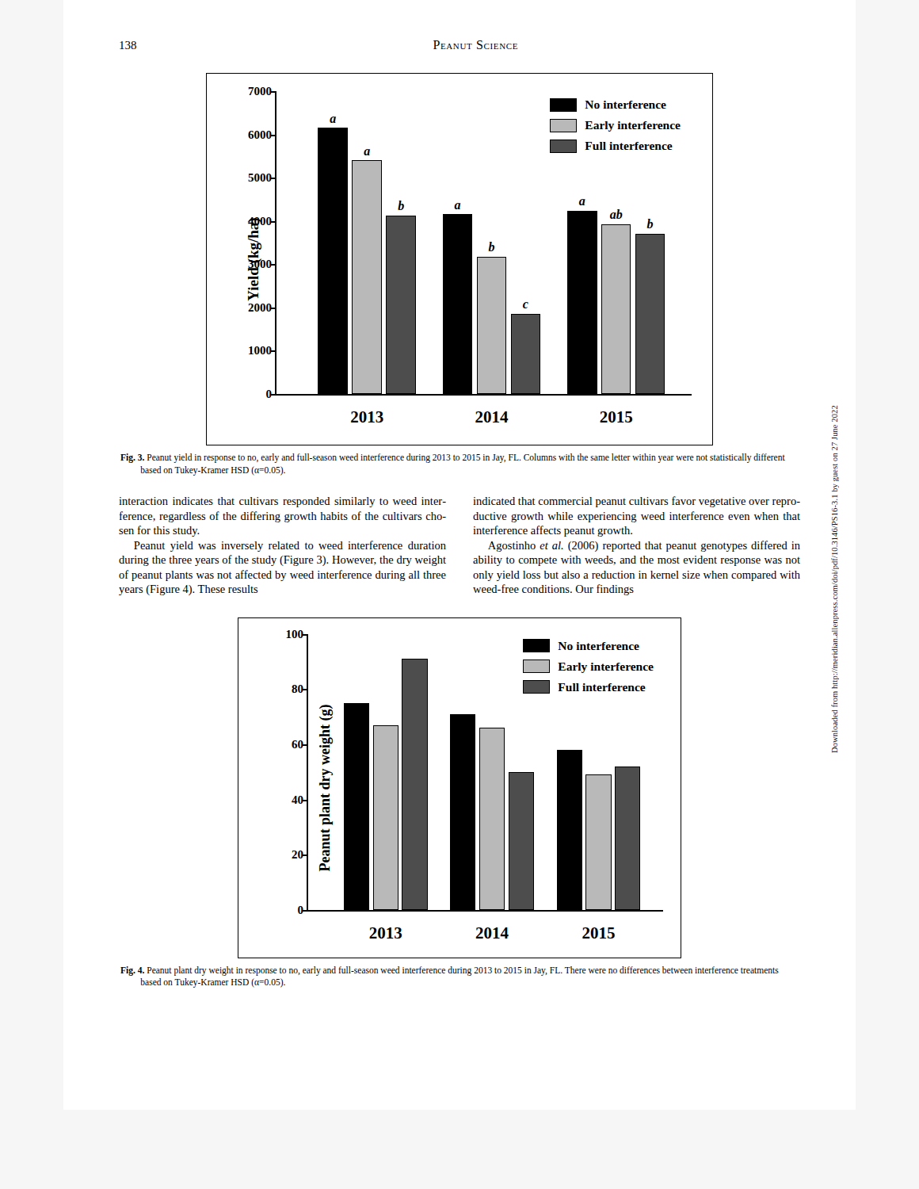138 Peanut Science
Yield (kg/ha)
0
1000
2000
3000
4000
5000
6000
7000
No interference
Early interference
Full interference
a
a
b
2013
a
b
c
2014
a
ab
b
2015
Fig. 3. Peanut yield in response to no, early and full-season weed interference during 2013 to 2015 in Jay, FL. Columns with the same letter within year were not statistically different based on Tukey-Kramer HSD (α=0.05).
interaction indicates that cultivars responded similarly to weed interference, regardless of the differing growth habits of the cultivars chosen for this study.
Peanut yield was inversely related to weed interference duration during the three years of the study (Figure 3). However, the dry weight of peanut plants was not affected by weed interference during all three years (Figure 4). These results
indicated that commercial peanut cultivars favor vegetative over reproductive growth while experiencing weed interference even when that interference affects peanut growth.
Agostinho et al. (2006) reported that peanut genotypes differed in ability to compete with weeds, and the most evident response was not only yield loss but also a reduction in kernel size when compared with weed-free conditions. Our findings
Peanut plant dry weight (g)
0
20
40
60
80
100
No interference
Early interference
Full interference
2013
2014
2015
Fig. 4. Peanut plant dry weight in response to no, early and full-season weed interference during 2013 to 2015 in Jay, FL. There were no differences between interference treatments based on Tukey-Kramer HSD (α=0.05).
Downloaded from http://meridian.allenpress.com/doi/pdf/10.3146/PS16-3.1 by guest on 27 June 2022